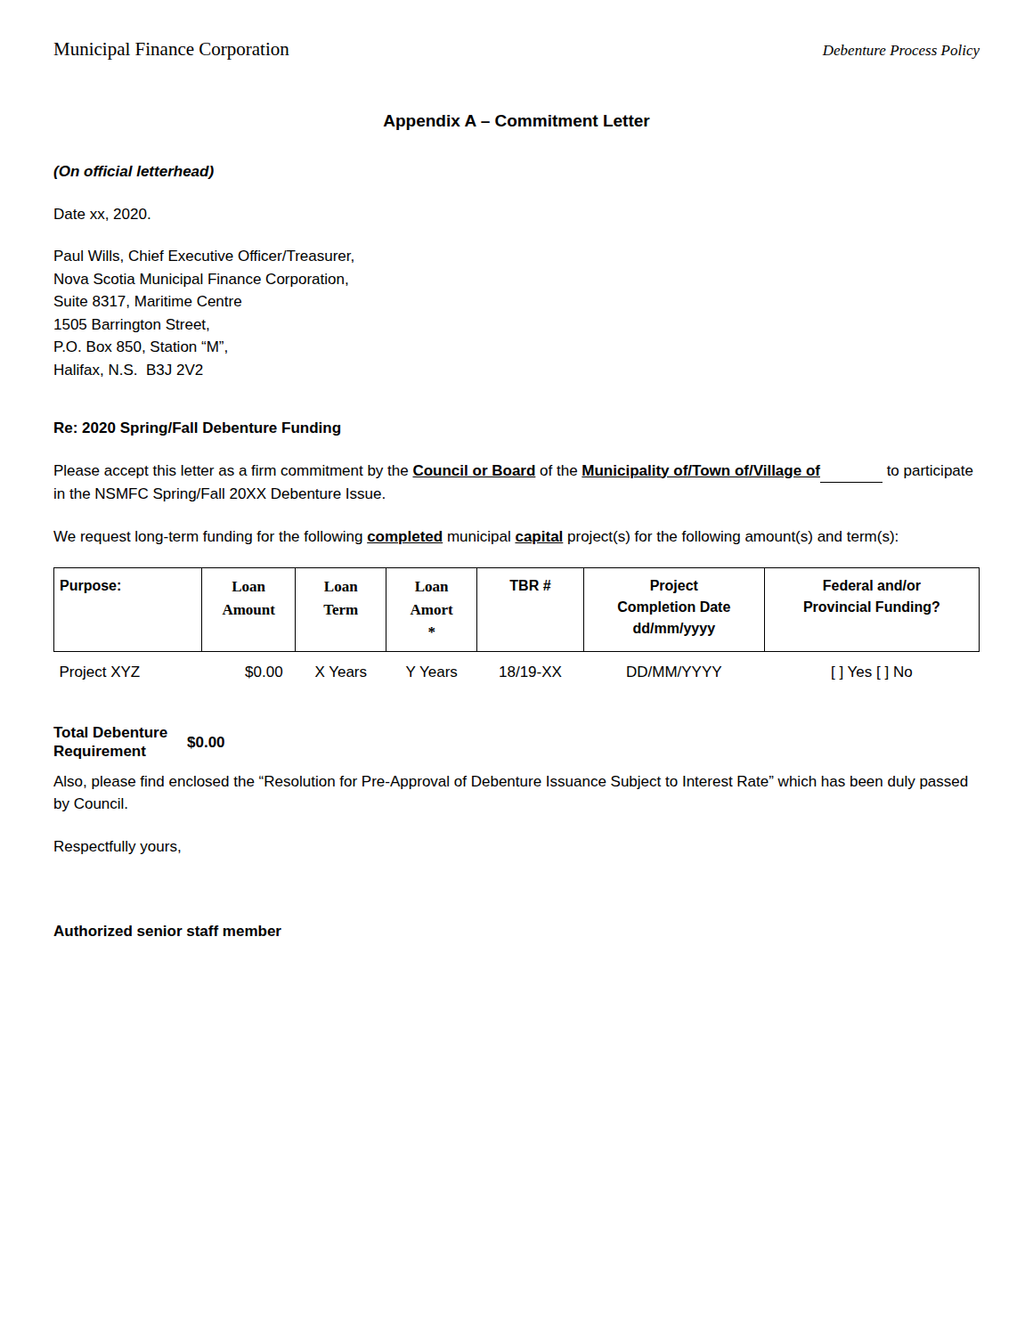Municipal Finance Corporation
Debenture Process Policy
Appendix A – Commitment Letter
(On official letterhead)
Date xx, 2020.
Paul Wills, Chief Executive Officer/Treasurer,
Nova Scotia Municipal Finance Corporation,
Suite 8317, Maritime Centre
1505 Barrington Street,
P.O. Box 850, Station “M”,
Halifax, N.S. B3J 2V2
Re: 2020 Spring/Fall Debenture Funding
Please accept this letter as a firm commitment by the Council or Board of the Municipality of/Town of/Village of to participate in the NSMFC Spring/Fall 20XX Debenture Issue.
We request long-term funding for the following completed municipal capital project(s) for the following amount(s) and term(s):
| Purpose: | Loan Amount | Loan Term | Loan Amort * | TBR # | Project Completion Date dd/mm/yyyy | Federal and/or Provincial Funding? |
| --- | --- | --- | --- | --- | --- | --- |
| Project XYZ | $0.00 | X Years | Y Years | 18/19-XX | DD/MM/YYYY | [ ] Yes [ ] No |
Total Debenture Requirement
$0.00
Also, please find enclosed the “Resolution for Pre-Approval of Debenture Issuance Subject to Interest Rate” which has been duly passed by Council.
Respectfully yours,
Authorized senior staff member